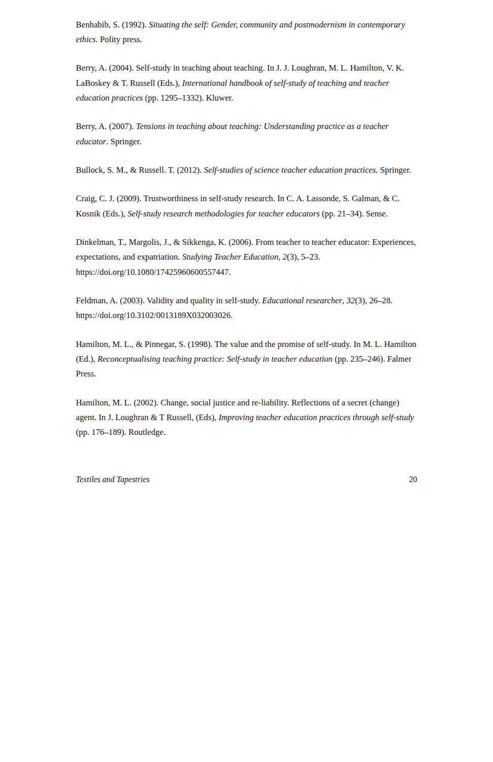Benhabib, S. (1992). Situating the self: Gender, community and postmodernism in contemporary ethics. Polity press.
Berry, A. (2004). Self-study in teaching about teaching. In J. J. Loughran, M. L. Hamilton, V. K. LaBoskey & T. Russell (Eds.), International handbook of self-study of teaching and teacher education practices (pp. 1295–1332). Kluwer.
Berry, A. (2007). Tensions in teaching about teaching: Understanding practice as a teacher educator. Springer.
Bullock, S. M., & Russell. T. (2012). Self-studies of science teacher education practices. Springer.
Craig, C. J. (2009). Trustworthiness in self-study research. In C. A. Lassonde, S. Galman, & C. Kosnik (Eds.), Self-study research methodologies for teacher educators (pp. 21–34). Sense.
Dinkelman, T., Margolis, J., & Sikkenga, K. (2006). From teacher to teacher educator: Experiences, expectations, and expatriation. Studying Teacher Education, 2(3), 5–23. https://doi.org/10.1080/17425960600557447.
Feldman, A. (2003). Validity and quality in self-study. Educational researcher, 32(3), 26–28. https://doi.org/10.3102/0013189X032003026.
Hamilton, M. L., & Pinnegar, S. (1998). The value and the promise of self-study. In M. L. Hamilton (Ed.), Reconceptualising teaching practice: Self-study in teacher education (pp. 235–246). Falmer Press.
Hamilton, M. L. (2002). Change, social justice and re-liability. Reflections of a secret (change) agent. In J. Loughran & T Russell, (Eds), Improving teacher education practices through self-study (pp. 176–189). Routledge.
Textiles and Tapestries 20